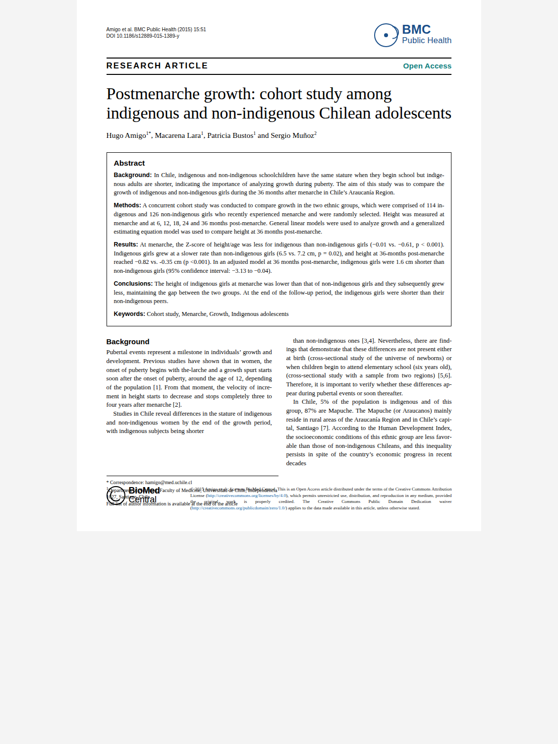Amigo et al. BMC Public Health (2015) 15:51
DOI 10.1186/s12889-015-1389-y
BMC
Public Health
Research Article
Open Access
Postmenarche growth: cohort study among indigenous and non-indigenous Chilean adolescents
Hugo Amigo1*, Macarena Lara1, Patricia Bustos1 and Sergio Muñoz2
Abstract
Background: In Chile, indigenous and non-indigenous schoolchildren have the same stature when they begin school but indigenous adults are shorter, indicating the importance of analyzing growth during puberty. The aim of this study was to compare the growth of indigenous and non-indigenous girls during the 36 months after menarche in Chile’s Araucanía Region.
Methods: A concurrent cohort study was conducted to compare growth in the two ethnic groups, which were comprised of 114 indigenous and 126 non-indigenous girls who recently experienced menarche and were randomly selected. Height was measured at menarche and at 6, 12, 18, 24 and 36 months post-menarche. General linear models were used to analyze growth and a generalized estimating equation model was used to compare height at 36 months post-menarche.
Results: At menarche, the Z-score of height/age was less for indigenous than non-indigenous girls (−0.01 vs. −0.61, p < 0.001). Indigenous girls grew at a slower rate than non-indigenous girls (6.5 vs. 7.2 cm, p = 0.02), and height at 36-months post-menarche reached −0.82 vs. -0.35 cm (p <0.001). In an adjusted model at 36 months post-menarche, indigenous girls were 1.6 cm shorter than non-indigenous girls (95% confidence interval: −3.13 to −0.04).
Conclusions: The height of indigenous girls at menarche was lower than that of non-indigenous girls and they subsequently grew less, maintaining the gap between the two groups. At the end of the follow-up period, the indigenous girls were shorter than their non-indigenous peers.
Keywords: Cohort study, Menarche, Growth, Indigenous adolescents
Background
Pubertal events represent a milestone in individuals’ growth and development. Previous studies have shown that in women, the onset of puberty begins with the-larche and a growth spurt starts soon after the onset of puberty, around the age of 12, depending of the population [1]. From that moment, the velocity of increment in height starts to decrease and stops completely three to four years after menarche [2].
Studies in Chile reveal differences in the stature of indigenous and non-indigenous women by the end of the growth period, with indigenous subjects being shorter
than non-indigenous ones [3,4]. Nevertheless, there are findings that demonstrate that these differences are not present either at birth (cross-sectional study of the universe of newborns) or when children begin to attend elementary school (six years old), (cross-sectional study with a sample from two regions) [5,6]. Therefore, it is important to verify whether these differences appear during pubertal events or soon thereafter.
In Chile, 5% of the population is indigenous and of this group, 87% are Mapuche. The Mapuche (or Araucanos) mainly reside in rural areas of the Araucanía Region and in Chile’s capital, Santiago [7]. According to the Human Development Index, the socioeconomic conditions of this ethnic group are less favorable than those of non-indigenous Chileans, and this inequality persists in spite of the country’s economic progress in recent decades
* Correspondence: hamigo@med.uchile.cl
1Department of Nutrition, Faculty of Medicine, Universidad de Chile, Independencia 1027, Santiago, Chile
Full list of author information is available at the end of the article
BioMed Central
© 2015 Amigo et al.; licensee BioMed Central. This is an Open Access article distributed under the terms of the Creative Commons Attribution License (http://creativecommons.org/licenses/by/4.0), which permits unrestricted use, distribution, and reproduction in any medium, provided the original work is properly credited. The Creative Commons Public Domain Dedication waiver (http://creativecommons.org/publicdomain/zero/1.0/) applies to the data made available in this article, unless otherwise stated.